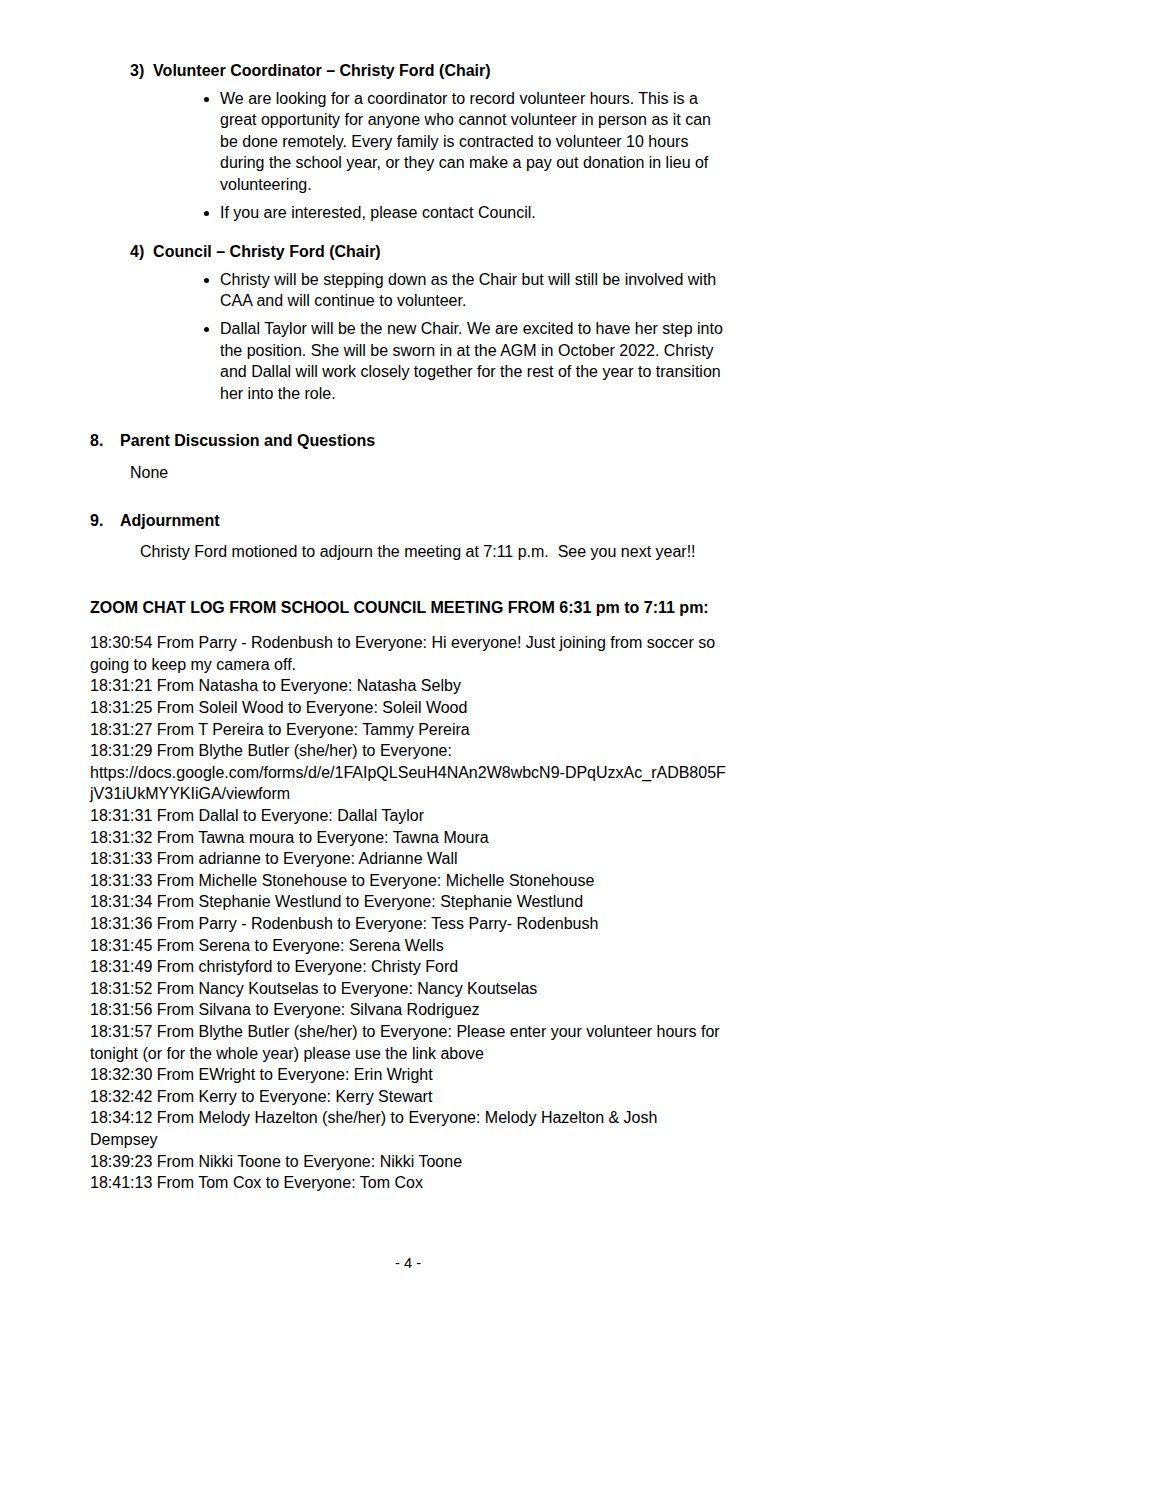3) Volunteer Coordinator – Christy Ford (Chair)
We are looking for a coordinator to record volunteer hours. This is a great opportunity for anyone who cannot volunteer in person as it can be done remotely. Every family is contracted to volunteer 10 hours during the school year, or they can make a pay out donation in lieu of volunteering.
If you are interested, please contact Council.
4) Council – Christy Ford (Chair)
Christy will be stepping down as the Chair but will still be involved with CAA and will continue to volunteer.
Dallal Taylor will be the new Chair. We are excited to have her step into the position. She will be sworn in at the AGM in October 2022. Christy and Dallal will work closely together for the rest of the year to transition her into the role.
8. Parent Discussion and Questions
None
9. Adjournment
Christy Ford motioned to adjourn the meeting at 7:11 p.m. See you next year!!
ZOOM CHAT LOG FROM SCHOOL COUNCIL MEETING FROM 6:31 pm to 7:11 pm:
18:30:54 From Parry - Rodenbush to Everyone: Hi everyone! Just joining from soccer so going to keep my camera off.
18:31:21 From Natasha to Everyone: Natasha Selby
18:31:25 From Soleil Wood to Everyone: Soleil Wood
18:31:27 From T Pereira to Everyone: Tammy Pereira
18:31:29 From Blythe Butler (she/her) to Everyone:
https://docs.google.com/forms/d/e/1FAIpQLSeuH4NAn2W8wbcN9-DPqUzxAc_rADB805FjV31iUkMYYKIiGA/viewform
18:31:31 From Dallal to Everyone: Dallal Taylor
18:31:32 From Tawna moura to Everyone: Tawna Moura
18:31:33 From adrianne to Everyone: Adrianne Wall
18:31:33 From Michelle Stonehouse to Everyone: Michelle Stonehouse
18:31:34 From Stephanie Westlund to Everyone: Stephanie Westlund
18:31:36 From Parry - Rodenbush to Everyone: Tess Parry- Rodenbush
18:31:45 From Serena to Everyone: Serena Wells
18:31:49 From christyford to Everyone: Christy Ford
18:31:52 From Nancy Koutselas to Everyone: Nancy Koutselas
18:31:56 From Silvana to Everyone: Silvana Rodriguez
18:31:57 From Blythe Butler (she/her) to Everyone: Please enter your volunteer hours for tonight (or for the whole year) please use the link above
18:32:30 From EWright to Everyone: Erin Wright
18:32:42 From Kerry to Everyone: Kerry Stewart
18:34:12 From Melody Hazelton (she/her) to Everyone: Melody Hazelton & Josh Dempsey
18:39:23 From Nikki Toone to Everyone: Nikki Toone
18:41:13 From Tom Cox to Everyone: Tom Cox
- 4 -